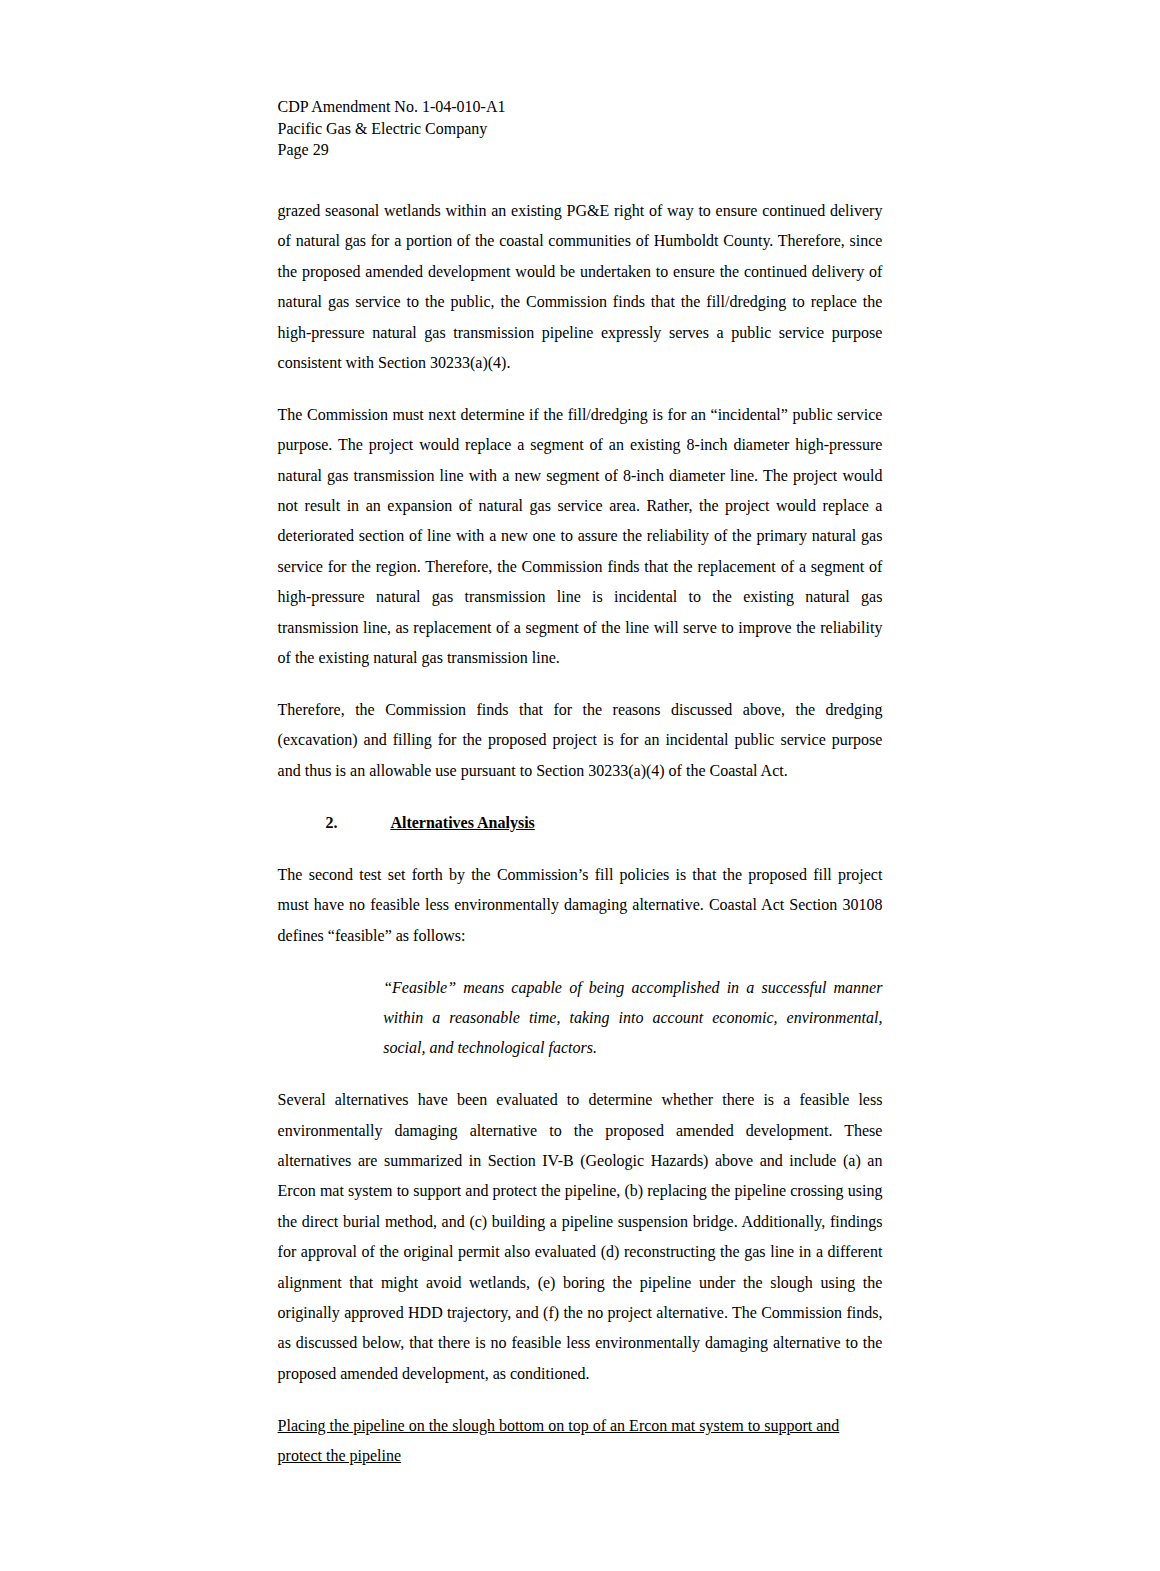CDP Amendment No. 1-04-010-A1
Pacific Gas & Electric Company
Page 29
grazed seasonal wetlands within an existing PG&E right of way to ensure continued delivery of natural gas for a portion of the coastal communities of Humboldt County. Therefore, since the proposed amended development would be undertaken to ensure the continued delivery of natural gas service to the public, the Commission finds that the fill/dredging to replace the high-pressure natural gas transmission pipeline expressly serves a public service purpose consistent with Section 30233(a)(4).
The Commission must next determine if the fill/dredging is for an “incidental” public service purpose. The project would replace a segment of an existing 8-inch diameter high-pressure natural gas transmission line with a new segment of 8-inch diameter line. The project would not result in an expansion of natural gas service area. Rather, the project would replace a deteriorated section of line with a new one to assure the reliability of the primary natural gas service for the region. Therefore, the Commission finds that the replacement of a segment of high-pressure natural gas transmission line is incidental to the existing natural gas transmission line, as replacement of a segment of the line will serve to improve the reliability of the existing natural gas transmission line.
Therefore, the Commission finds that for the reasons discussed above, the dredging (excavation) and filling for the proposed project is for an incidental public service purpose and thus is an allowable use pursuant to Section 30233(a)(4) of the Coastal Act.
2. Alternatives Analysis
The second test set forth by the Commission’s fill policies is that the proposed fill project must have no feasible less environmentally damaging alternative. Coastal Act Section 30108 defines “feasible” as follows:
“Feasible” means capable of being accomplished in a successful manner within a reasonable time, taking into account economic, environmental, social, and technological factors.
Several alternatives have been evaluated to determine whether there is a feasible less environmentally damaging alternative to the proposed amended development. These alternatives are summarized in Section IV-B (Geologic Hazards) above and include (a) an Ercon mat system to support and protect the pipeline, (b) replacing the pipeline crossing using the direct burial method, and (c) building a pipeline suspension bridge. Additionally, findings for approval of the original permit also evaluated (d) reconstructing the gas line in a different alignment that might avoid wetlands, (e) boring the pipeline under the slough using the originally approved HDD trajectory, and (f) the no project alternative. The Commission finds, as discussed below, that there is no feasible less environmentally damaging alternative to the proposed amended development, as conditioned.
Placing the pipeline on the slough bottom on top of an Ercon mat system to support and protect the pipeline